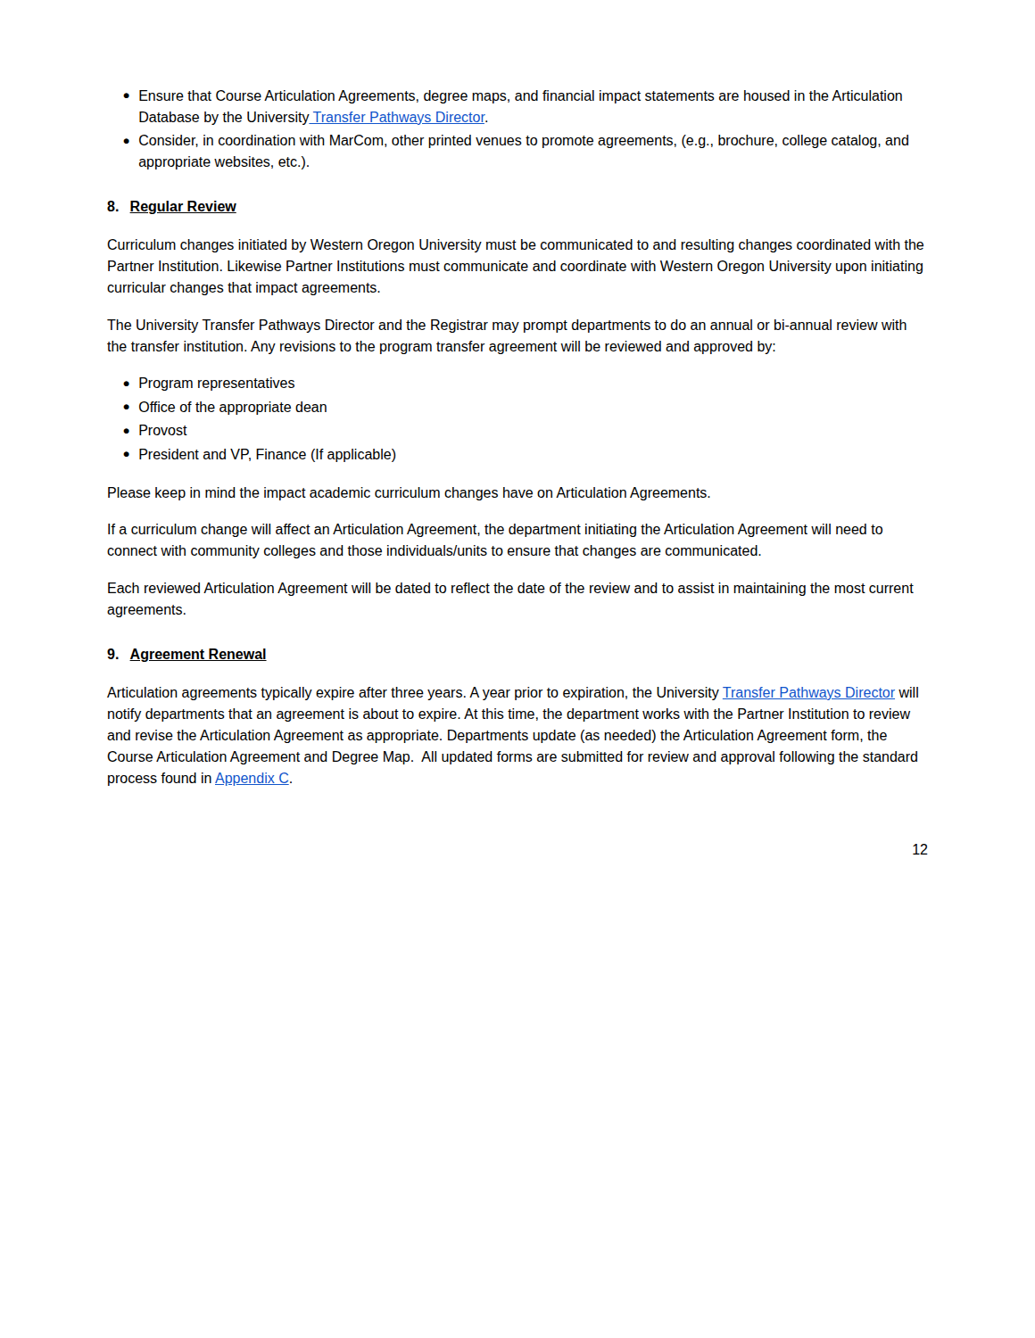Ensure that Course Articulation Agreements, degree maps, and financial impact statements are housed in the Articulation Database by the University Transfer Pathways Director.
Consider, in coordination with MarCom, other printed venues to promote agreements, (e.g., brochure, college catalog, and appropriate websites, etc.).
8. Regular Review
Curriculum changes initiated by Western Oregon University must be communicated to and resulting changes coordinated with the Partner Institution. Likewise Partner Institutions must communicate and coordinate with Western Oregon University upon initiating curricular changes that impact agreements.
The University Transfer Pathways Director and the Registrar may prompt departments to do an annual or bi-annual review with the transfer institution. Any revisions to the program transfer agreement will be reviewed and approved by:
Program representatives
Office of the appropriate dean
Provost
President and VP, Finance (If applicable)
Please keep in mind the impact academic curriculum changes have on Articulation Agreements.
If a curriculum change will affect an Articulation Agreement, the department initiating the Articulation Agreement will need to connect with community colleges and those individuals/units to ensure that changes are communicated.
Each reviewed Articulation Agreement will be dated to reflect the date of the review and to assist in maintaining the most current agreements.
9. Agreement Renewal
Articulation agreements typically expire after three years. A year prior to expiration, the University Transfer Pathways Director will notify departments that an agreement is about to expire. At this time, the department works with the Partner Institution to review and revise the Articulation Agreement as appropriate. Departments update (as needed) the Articulation Agreement form, the Course Articulation Agreement and Degree Map. All updated forms are submitted for review and approval following the standard process found in Appendix C.
12